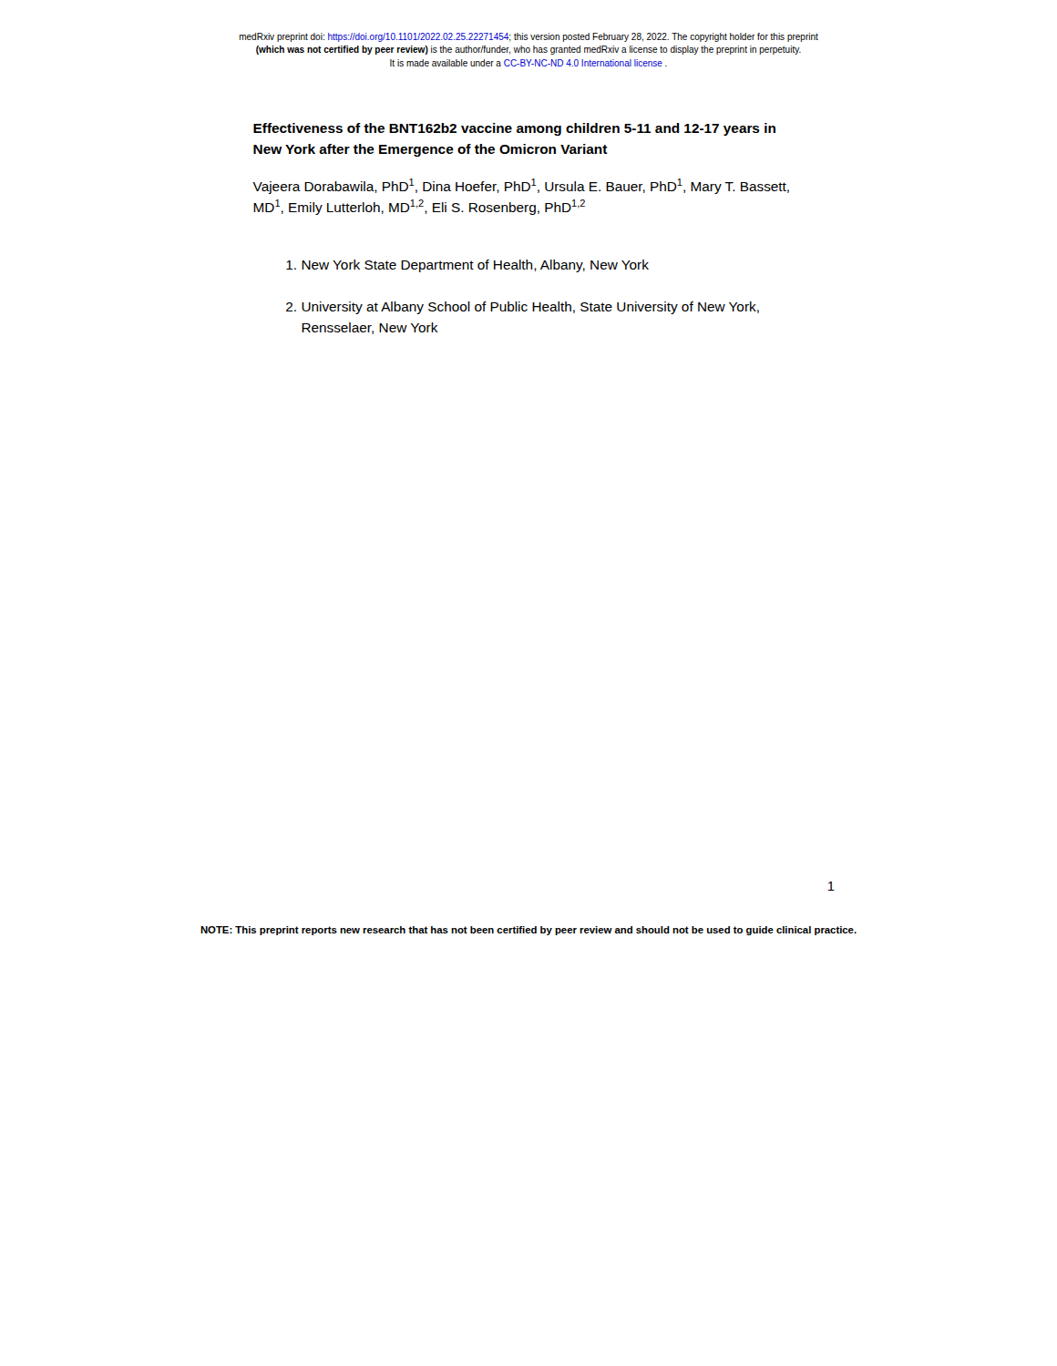medRxiv preprint doi: https://doi.org/10.1101/2022.02.25.22271454; this version posted February 28, 2022. The copyright holder for this preprint
(which was not certified by peer review) is the author/funder, who has granted medRxiv a license to display the preprint in perpetuity.
It is made available under a CC-BY-NC-ND 4.0 International license .
Effectiveness of the BNT162b2 vaccine among children 5-11 and 12-17 years in New York after the Emergence of the Omicron Variant
Vajeera Dorabawila, PhD1, Dina Hoefer, PhD1, Ursula E. Bauer, PhD1, Mary T. Bassett, MD1, Emily Lutterloh, MD1,2, Eli S. Rosenberg, PhD1,2
New York State Department of Health, Albany, New York
University at Albany School of Public Health, State University of New York, Rensselaer, New York
1
NOTE: This preprint reports new research that has not been certified by peer review and should not be used to guide clinical practice.